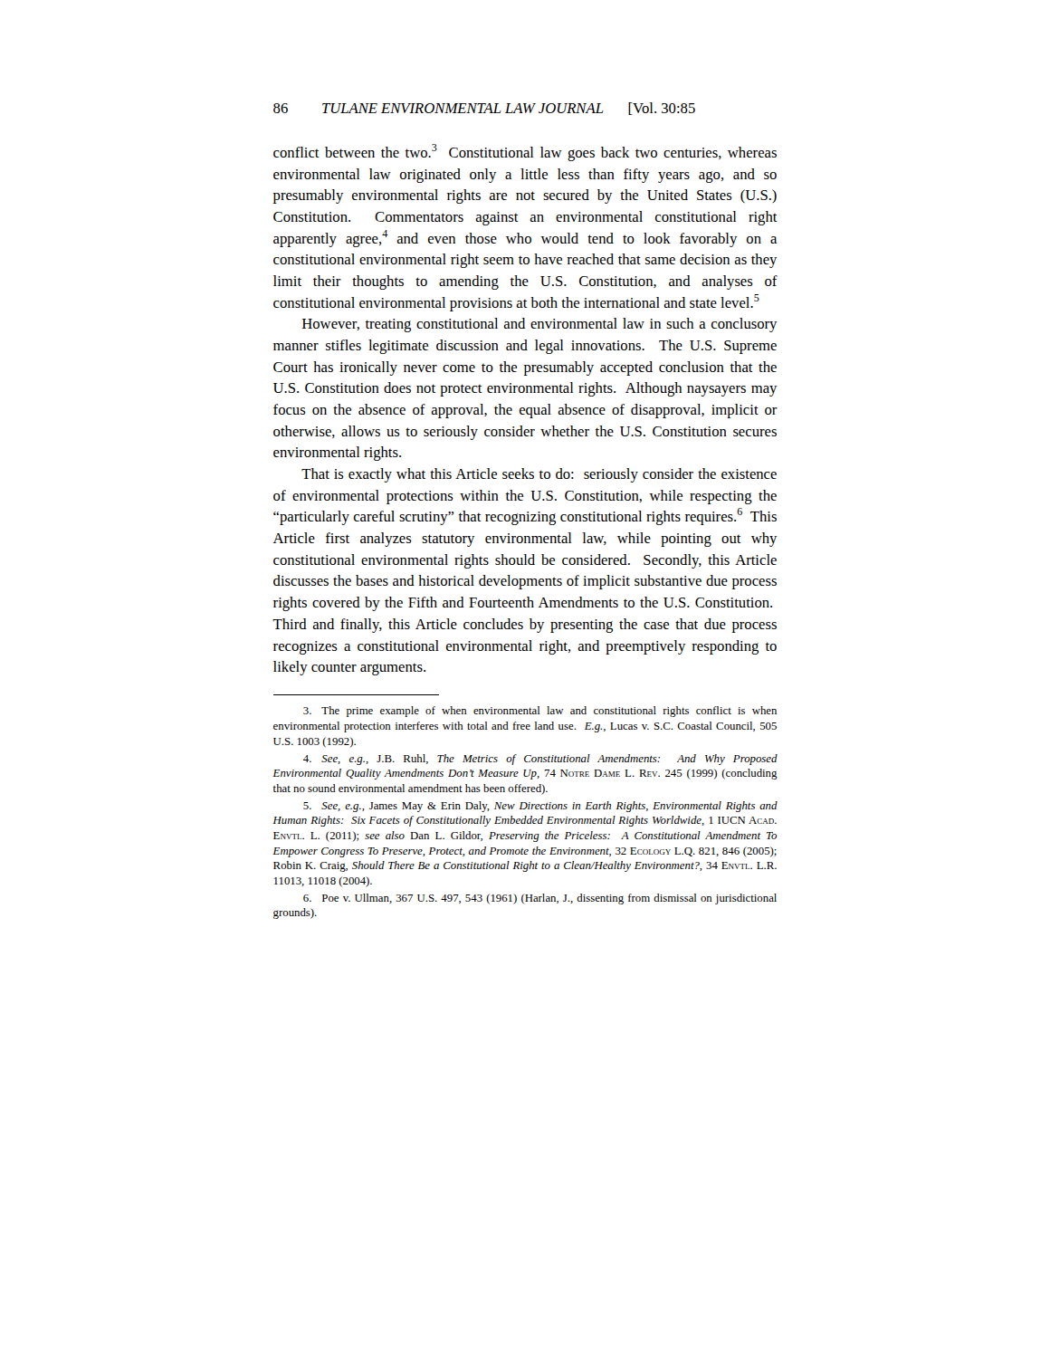86 TULANE ENVIRONMENTAL LAW JOURNAL[Vol. 30:85
conflict between the two.3 Constitutional law goes back two centuries, whereas environmental law originated only a little less than fifty years ago, and so presumably environmental rights are not secured by the United States (U.S.) Constitution. Commentators against an environmental constitutional right apparently agree,4 and even those who would tend to look favorably on a constitutional environmental right seem to have reached that same decision as they limit their thoughts to amending the U.S. Constitution, and analyses of constitutional environmental provisions at both the international and state level.5
However, treating constitutional and environmental law in such a conclusory manner stifles legitimate discussion and legal innovations. The U.S. Supreme Court has ironically never come to the presumably accepted conclusion that the U.S. Constitution does not protect environmental rights. Although naysayers may focus on the absence of approval, the equal absence of disapproval, implicit or otherwise, allows us to seriously consider whether the U.S. Constitution secures environmental rights.
That is exactly what this Article seeks to do: seriously consider the existence of environmental protections within the U.S. Constitution, while respecting the “particularly careful scrutiny” that recognizing constitutional rights requires.6 This Article first analyzes statutory environmental law, while pointing out why constitutional environmental rights should be considered. Secondly, this Article discusses the bases and historical developments of implicit substantive due process rights covered by the Fifth and Fourteenth Amendments to the U.S. Constitution. Third and finally, this Article concludes by presenting the case that due process recognizes a constitutional environmental right, and preemptively responding to likely counter arguments.
3. The prime example of when environmental law and constitutional rights conflict is when environmental protection interferes with total and free land use. E.g., Lucas v. S.C. Coastal Council, 505 U.S. 1003 (1992).
4. See, e.g., J.B. Ruhl, The Metrics of Constitutional Amendments: And Why Proposed Environmental Quality Amendments Don’t Measure Up, 74 Notre Dame L. Rev. 245 (1999) (concluding that no sound environmental amendment has been offered).
5. See, e.g., James May & Erin Daly, New Directions in Earth Rights, Environmental Rights and Human Rights: Six Facets of Constitutionally Embedded Environmental Rights Worldwide, 1 IUCN Acad. Envtl. L. (2011); see also Dan L. Gildor, Preserving the Priceless: A Constitutional Amendment To Empower Congress To Preserve, Protect, and Promote the Environment, 32 Ecology L.Q. 821, 846 (2005); Robin K. Craig, Should There Be a Constitutional Right to a Clean/Healthy Environment?, 34 Envtl. L.R. 11013, 11018 (2004).
6. Poe v. Ullman, 367 U.S. 497, 543 (1961) (Harlan, J., dissenting from dismissal on jurisdictional grounds).